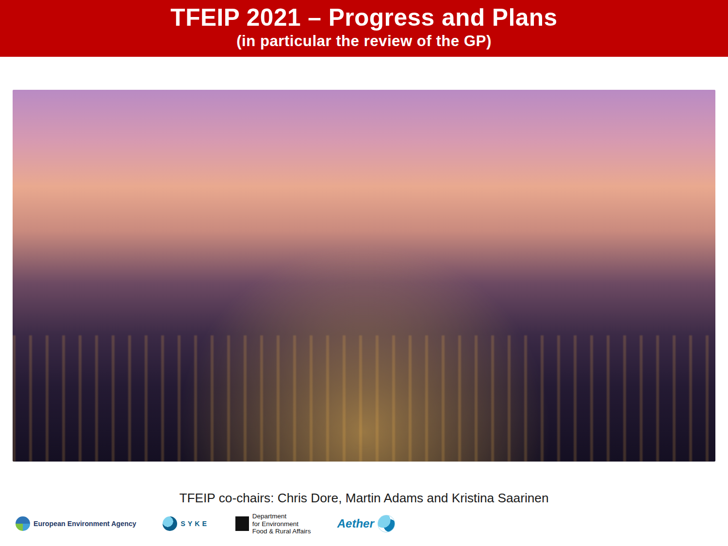TFEIP 2021 – Progress and Plans (in particular the review of the GP)
TFEIP co-chairs: Chris Dore, Martin Adams and Kristina Saarinen
European Environment Agency
SYKE
Department
for Environment
Food & Rural Affairs
Aether